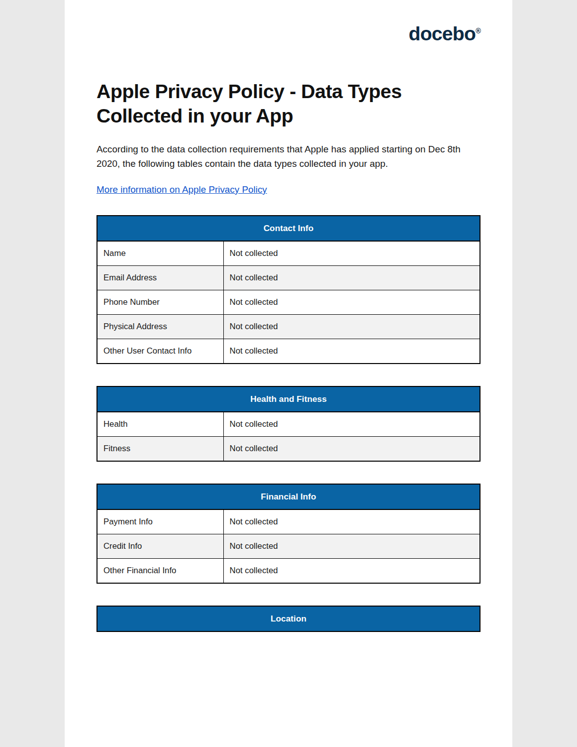docebo®
Apple Privacy Policy - Data Types Collected in your App
According to the data collection requirements that Apple has applied starting on Dec 8th 2020, the following tables contain the data types collected in your app.
More information on Apple Privacy Policy
Contact Info
| Name | Not collected |
| Email Address | Not collected |
| Phone Number | Not collected |
| Physical Address | Not collected |
| Other User Contact Info | Not collected |
Health and Fitness
| Health | Not collected |
| Fitness | Not collected |
Financial Info
| Payment Info | Not collected |
| Credit Info | Not collected |
| Other Financial Info | Not collected |
Location